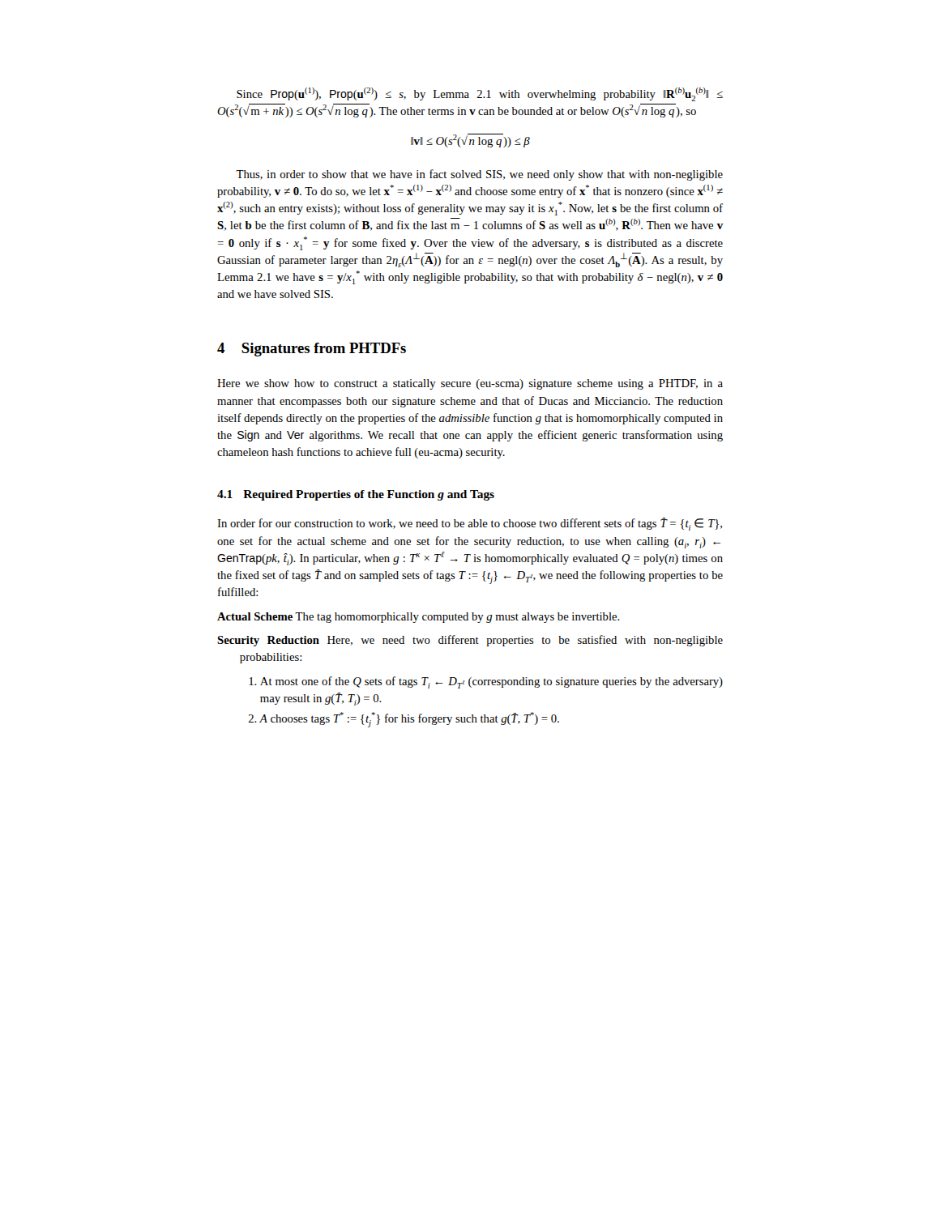Since Prop(u(1)), Prop(u(2)) ≤ s, by Lemma 2.1 with overwhelming probability ‖R(b)u2(b)‖ ≤ O(s2(√m + nk)) ≤ O(s2√n log q). The other terms in v can be bounded at or below O(s2√n log q), so
‖v‖ ≤ O(s2(√n log q)) ≤ β
Thus, in order to show that we have in fact solved SIS, we need only show that with non-negligible probability, v ≠ 0. To do so, we let x* = x(1) − x(2) and choose some entry of x* that is nonzero (since x(1) ≠ x(2), such an entry exists); without loss of generality we may say it is x1*. Now, let s be the first column of S, let b be the first column of B, and fix the last m − 1 columns of S as well as u(b), R(b). Then we have v = 0 only if s · x1* = y for some fixed y. Over the view of the adversary, s is distributed as a discrete Gaussian of parameter larger than 2ηε(Λ⊥(A)) for an ε = negl(n) over the coset Λb⊥(A). As a result, by Lemma 2.1 we have s = y/x1* with only negligible probability, so that with probability δ − negl(n), v ≠ 0 and we have solved SIS.
4 Signatures from PHTDFs
Here we show how to construct a statically secure (eu-scma) signature scheme using a PHTDF, in a manner that encompasses both our signature scheme and that of Ducas and Micciancio. The reduction itself depends directly on the properties of the admissible function g that is homomorphically computed in the Sign and Ver algorithms. We recall that one can apply the efficient generic transformation using chameleon hash functions to achieve full (eu-acma) security.
4.1 Required Properties of the Function g and Tags
In order for our construction to work, we need to be able to choose two different sets of tags T̂ = {ti ∈ T}, one set for the actual scheme and one set for the security reduction, to use when calling (ai, ri) ← GenTrap(pk, t̂i). In particular, when g : Tκ × Tℓ → T is homomorphically evaluated Q = poly(n) times on the fixed set of tags T̂ and on sampled sets of tags T := {tj} ← DTℓ, we need the following properties to be fulfilled:
Actual Scheme The tag homomorphically computed by g must always be invertible.
Security Reduction Here, we need two different properties to be satisfied with non-negligible probabilities:
At most one of the Q sets of tags Ti ← DTℓ (corresponding to signature queries by the adversary) may result in g(T̂, Ti) = 0.
A chooses tags T* := {tj*} for his forgery such that g(T̂, T*) = 0.